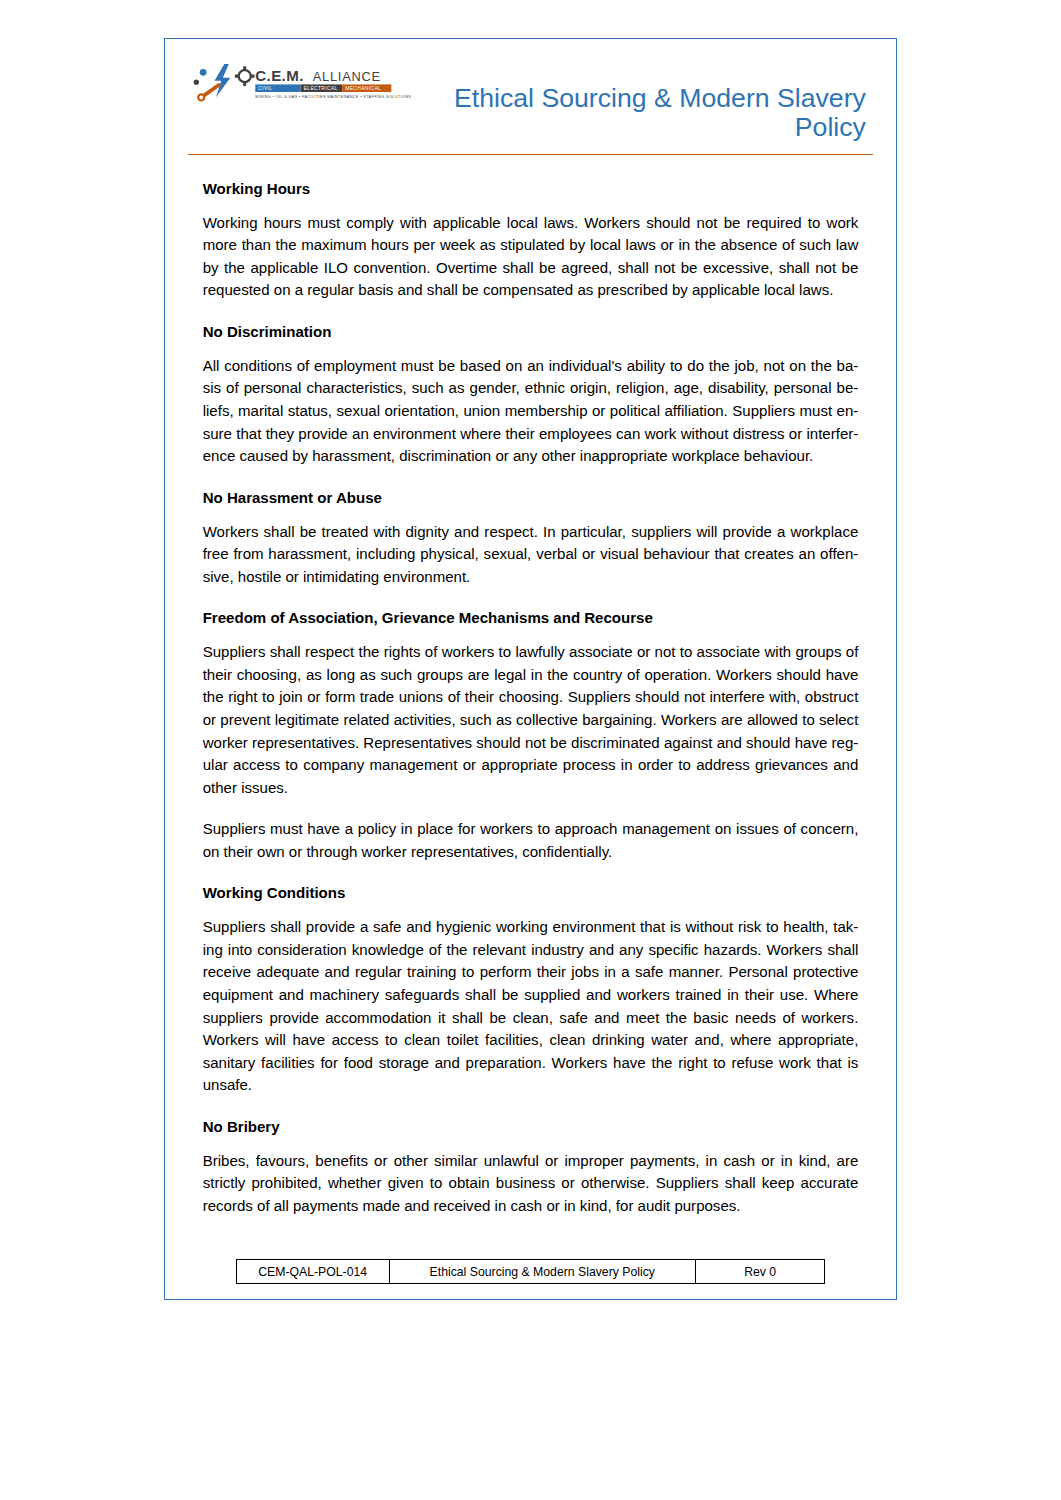C.E.M. ALLIANCE CIVIL ELECTRICAL MECHANICAL MINING • OIL & GAS • FACILITIES MAINTENANCE • STAFFING SOLUTIONS
Ethical Sourcing & Modern Slavery Policy
Working Hours
Working hours must comply with applicable local laws. Workers should not be required to work more than the maximum hours per week as stipulated by local laws or in the absence of such law by the applicable ILO convention. Overtime shall be agreed, shall not be excessive, shall not be requested on a regular basis and shall be compensated as prescribed by applicable local laws.
No Discrimination
All conditions of employment must be based on an individual's ability to do the job, not on the basis of personal characteristics, such as gender, ethnic origin, religion, age, disability, personal beliefs, marital status, sexual orientation, union membership or political affiliation. Suppliers must ensure that they provide an environment where their employees can work without distress or interference caused by harassment, discrimination or any other inappropriate workplace behaviour.
No Harassment or Abuse
Workers shall be treated with dignity and respect. In particular, suppliers will provide a workplace free from harassment, including physical, sexual, verbal or visual behaviour that creates an offensive, hostile or intimidating environment.
Freedom of Association, Grievance Mechanisms and Recourse
Suppliers shall respect the rights of workers to lawfully associate or not to associate with groups of their choosing, as long as such groups are legal in the country of operation. Workers should have the right to join or form trade unions of their choosing. Suppliers should not interfere with, obstruct or prevent legitimate related activities, such as collective bargaining. Workers are allowed to select worker representatives. Representatives should not be discriminated against and should have regular access to company management or appropriate process in order to address grievances and other issues.
Suppliers must have a policy in place for workers to approach management on issues of concern, on their own or through worker representatives, confidentially.
Working Conditions
Suppliers shall provide a safe and hygienic working environment that is without risk to health, taking into consideration knowledge of the relevant industry and any specific hazards. Workers shall receive adequate and regular training to perform their jobs in a safe manner. Personal protective equipment and machinery safeguards shall be supplied and workers trained in their use. Where suppliers provide accommodation it shall be clean, safe and meet the basic needs of workers. Workers will have access to clean toilet facilities, clean drinking water and, where appropriate, sanitary facilities for food storage and preparation. Workers have the right to refuse work that is unsafe.
No Bribery
Bribes, favours, benefits or other similar unlawful or improper payments, in cash or in kind, are strictly prohibited, whether given to obtain business or otherwise. Suppliers shall keep accurate records of all payments made and received in cash or in kind, for audit purposes.
| CEM-QAL-POL-014 | Ethical Sourcing & Modern Slavery Policy | Rev 0 |